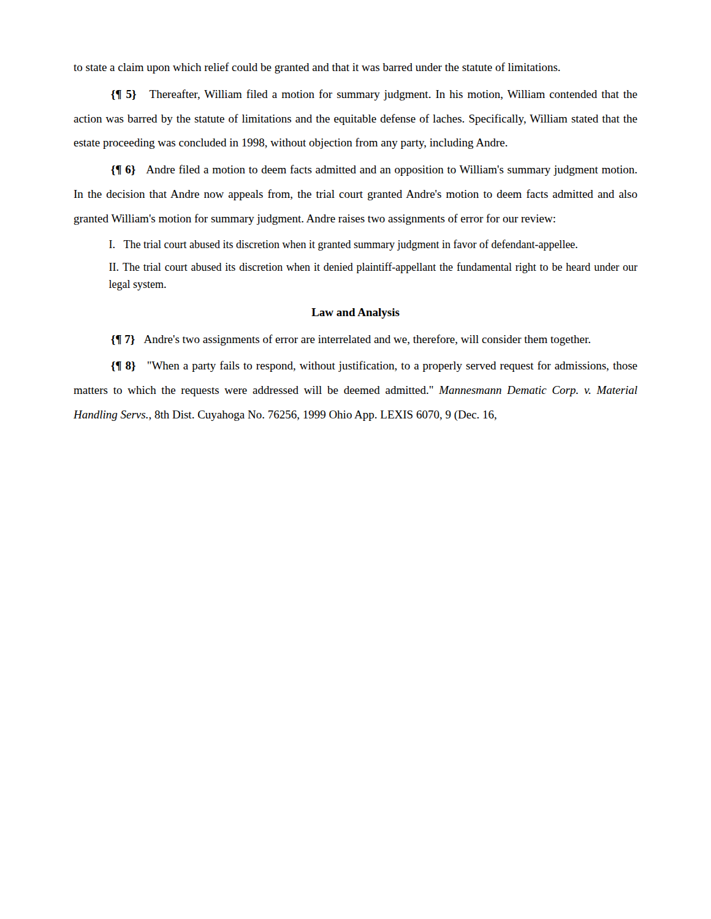to state a claim upon which relief could be granted and that it was barred under the statute of limitations.
{¶ 5} Thereafter, William filed a motion for summary judgment. In his motion, William contended that the action was barred by the statute of limitations and the equitable defense of laches. Specifically, William stated that the estate proceeding was concluded in 1998, without objection from any party, including Andre.
{¶ 6} Andre filed a motion to deem facts admitted and an opposition to William's summary judgment motion. In the decision that Andre now appeals from, the trial court granted Andre's motion to deem facts admitted and also granted William's motion for summary judgment. Andre raises two assignments of error for our review:
I. The trial court abused its discretion when it granted summary judgment in favor of defendant-appellee.
II. The trial court abused its discretion when it denied plaintiff-appellant the fundamental right to be heard under our legal system.
Law and Analysis
{¶ 7} Andre's two assignments of error are interrelated and we, therefore, will consider them together.
{¶ 8} "When a party fails to respond, without justification, to a properly served request for admissions, those matters to which the requests were addressed will be deemed admitted." Mannesmann Dematic Corp. v. Material Handling Servs., 8th Dist. Cuyahoga No. 76256, 1999 Ohio App. LEXIS 6070, 9 (Dec. 16,